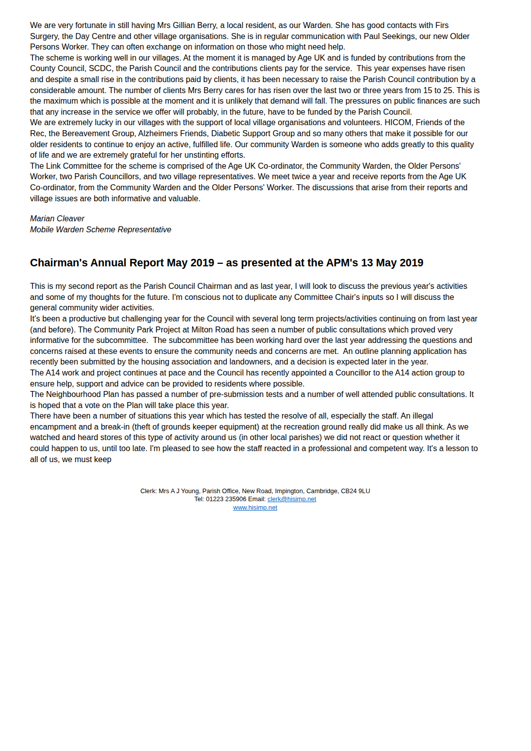We are very fortunate in still having Mrs Gillian Berry, a local resident, as our Warden. She has good contacts with Firs Surgery, the Day Centre and other village organisations. She is in regular communication with Paul Seekings, our new Older Persons Worker. They can often exchange on information on those who might need help.
The scheme is working well in our villages. At the moment it is managed by Age UK and is funded by contributions from the County Council, SCDC, the Parish Council and the contributions clients pay for the service. This year expenses have risen and despite a small rise in the contributions paid by clients, it has been necessary to raise the Parish Council contribution by a considerable amount. The number of clients Mrs Berry cares for has risen over the last two or three years from 15 to 25. This is the maximum which is possible at the moment and it is unlikely that demand will fall. The pressures on public finances are such that any increase in the service we offer will probably, in the future, have to be funded by the Parish Council.
We are extremely lucky in our villages with the support of local village organisations and volunteers. HICOM, Friends of the Rec, the Bereavement Group, Alzheimers Friends, Diabetic Support Group and so many others that make it possible for our older residents to continue to enjoy an active, fulfilled life. Our community Warden is someone who adds greatly to this quality of life and we are extremely grateful for her unstinting efforts.
The Link Committee for the scheme is comprised of the Age UK Co-ordinator, the Community Warden, the Older Persons' Worker, two Parish Councillors, and two village representatives. We meet twice a year and receive reports from the Age UK Co-ordinator, from the Community Warden and the Older Persons' Worker. The discussions that arise from their reports and village issues are both informative and valuable.
Marian Cleaver
Mobile Warden Scheme Representative
Chairman's Annual Report May 2019 – as presented at the APM's 13 May 2019
This is my second report as the Parish Council Chairman and as last year, I will look to discuss the previous year's activities and some of my thoughts for the future. I'm conscious not to duplicate any Committee Chair's inputs so I will discuss the general community wider activities.
It's been a productive but challenging year for the Council with several long term projects/activities continuing on from last year (and before). The Community Park Project at Milton Road has seen a number of public consultations which proved very informative for the subcommittee. The subcommittee has been working hard over the last year addressing the questions and concerns raised at these events to ensure the community needs and concerns are met. An outline planning application has recently been submitted by the housing association and landowners, and a decision is expected later in the year.
The A14 work and project continues at pace and the Council has recently appointed a Councillor to the A14 action group to ensure help, support and advice can be provided to residents where possible.
The Neighbourhood Plan has passed a number of pre-submission tests and a number of well attended public consultations. It is hoped that a vote on the Plan will take place this year.
There have been a number of situations this year which has tested the resolve of all, especially the staff. An illegal encampment and a break-in (theft of grounds keeper equipment) at the recreation ground really did make us all think. As we watched and heard stores of this type of activity around us (in other local parishes) we did not react or question whether it could happen to us, until too late. I'm pleased to see how the staff reacted in a professional and competent way. It's a lesson to all of us, we must keep
Clerk: Mrs A J Young, Parish Office, New Road, Impington, Cambridge, CB24 9LU
Tel: 01223 235906 Email: clerk@hisimp.net
www.hisimp.net